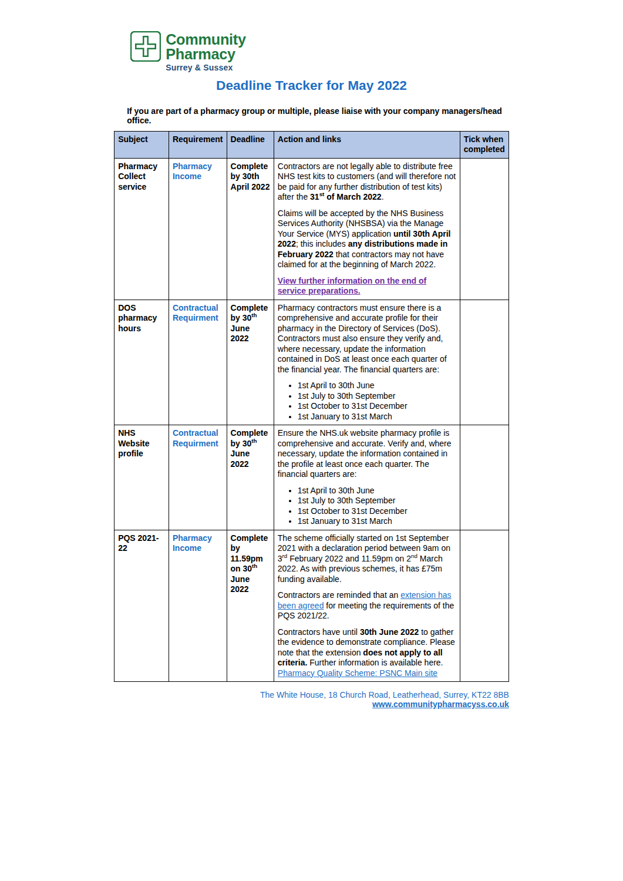Community
Pharmacy
Surrey & Sussex
Deadline Tracker for May 2022
If you are part of a pharmacy group or multiple, please liaise with your company managers/head office.
| Subject | Requirement | Deadline | Action and links | Tick when completed |
| --- | --- | --- | --- | --- |
| Pharmacy Collect service | Pharmacy Income | Complete by 30th April 2022 | Contractors are not legally able to distribute free NHS test kits to customers (and will therefore not be paid for any further distribution of test kits) after the 31 st of March 2022 . Claims will be accepted by the NHS Business Services Authority (NHSBSA) via the Manage Your Service (MYS) application until 30th April 2022 ; this includes any distributions made in February 2022 that contractors may not have claimed for at the beginning of March 2022. View further information on the end of service preparations. | |
| DOS pharmacy hours | Contractual Requirment | Complete by 30 th June 2022 | Pharmacy contractors must ensure there is a comprehensive and accurate profile for their pharmacy in the Directory of Services (DoS). Contractors must also ensure they verify and, where necessary, update the information contained in DoS at least once each quarter of the financial year. The financial quarters are: 1st April to 30th June 1st July to 30th September 1st October to 31st December 1st January to 31st March | |
| NHS Website profile | Contractual Requirment | Complete by 30 th June 2022 | Ensure the NHS.uk website pharmacy profile is comprehensive and accurate. Verify and, where necessary, update the information contained in the profile at least once each quarter. The financial quarters are: 1st April to 30th June 1st July to 30th September 1st October to 31st December 1st January to 31st March | |
| PQS 2021-22 | Pharmacy Income | Complete by 11.59pm on 30 th June 2022 | The scheme officially started on 1st September 2021 with a declaration period between 9am on 3 rd February 2022 and 11.59pm on 2 nd March 2022. As with previous schemes, it has £75m funding available. Contractors are reminded that an extension has been agreed for meeting the requirements of the PQS 2021/22. Contractors have until 30th June 2022 to gather the evidence to demonstrate compliance. Please note that the extension does not apply to all criteria. Further information is available here. Pharmacy Quality Scheme: PSNC Main site | |
The White House, 18 Church Road, Leatherhead, Surrey, KT22 8BB
www.communitypharmacyss.co.uk